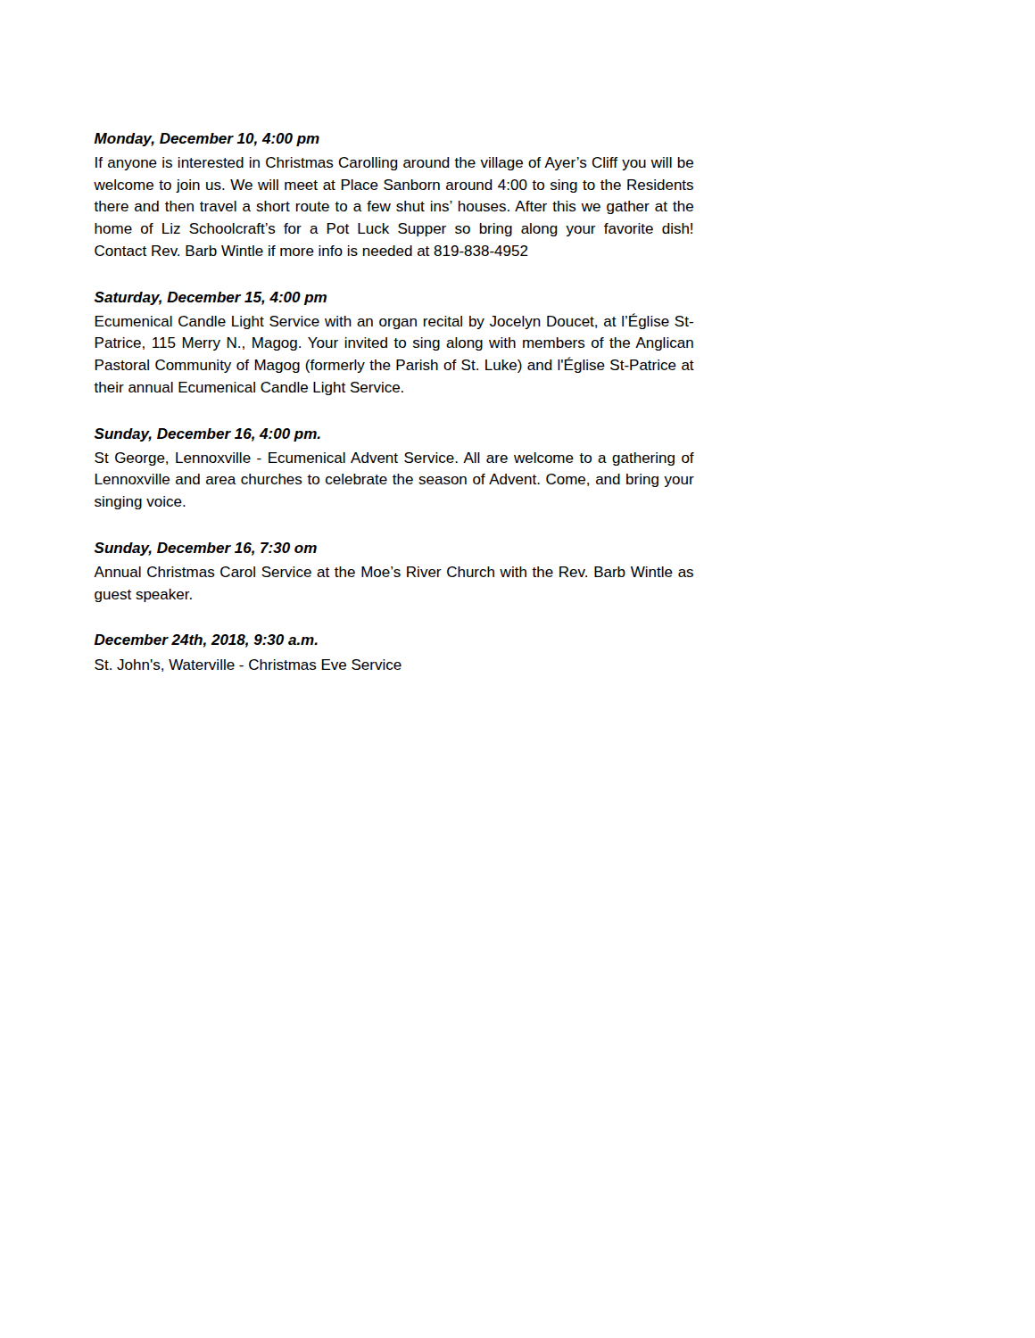Monday, December 10, 4:00 pm
If anyone is interested in Christmas Carolling around the village of Ayer’s Cliff you will be welcome to join us. We will meet at Place Sanborn around 4:00 to sing to the Residents there and then travel a short route to a few shut ins’ houses. After this we gather at the home of Liz Schoolcraft’s for a Pot Luck Supper so bring along your favorite dish! Contact Rev. Barb Wintle if more info is needed at 819-838-4952
Saturday, December 15, 4:00 pm
Ecumenical Candle Light Service with an organ recital by Jocelyn Doucet, at l’Église St-Patrice, 115 Merry N., Magog. Your invited to sing along with members of the Anglican Pastoral Community of Magog (formerly the Parish of St. Luke) and l'Église St-Patrice at their annual Ecumenical Candle Light Service.
Sunday, December 16, 4:00 pm.
St George, Lennoxville - Ecumenical Advent Service. All are welcome to a gathering of Lennoxville and area churches to celebrate the season of Advent. Come, and bring your singing voice.
Sunday, December 16, 7:30 om
Annual Christmas Carol Service at the Moe’s River Church with the Rev. Barb Wintle as guest speaker.
December 24th, 2018, 9:30 a.m.
St. John's, Waterville - Christmas Eve Service